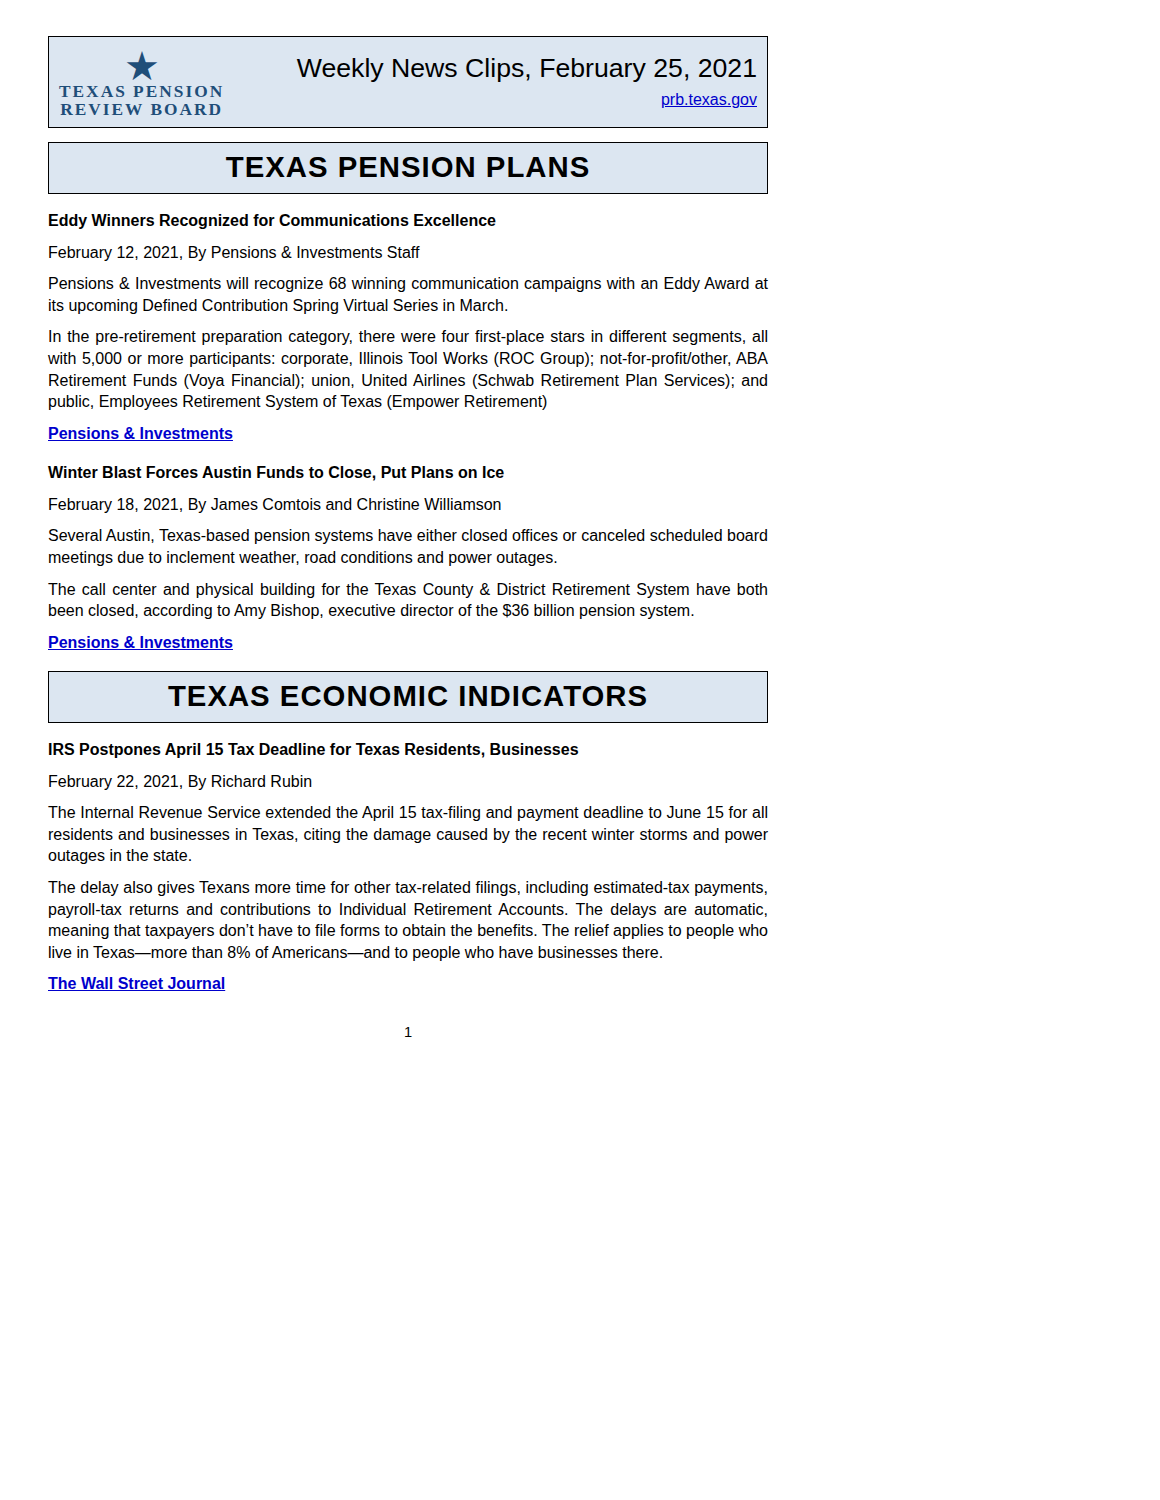★ TEXAS PENSION
REVIEW BOARD
Weekly News Clips, February 25, 2021
prb.texas.gov
TEXAS PENSION PLANS
Eddy Winners Recognized for Communications Excellence
February 12, 2021, By Pensions & Investments Staff
Pensions & Investments will recognize 68 winning communication campaigns with an Eddy Award at its upcoming Defined Contribution Spring Virtual Series in March.
In the pre-retirement preparation category, there were four first-place stars in different segments, all with 5,000 or more participants: corporate, Illinois Tool Works (ROC Group); not-for-profit/other, ABA Retirement Funds (Voya Financial); union, United Airlines (Schwab Retirement Plan Services); and public, Employees Retirement System of Texas (Empower Retirement)
Pensions & Investments
Winter Blast Forces Austin Funds to Close, Put Plans on Ice
February 18, 2021, By James Comtois and Christine Williamson
Several Austin, Texas-based pension systems have either closed offices or canceled scheduled board meetings due to inclement weather, road conditions and power outages.
The call center and physical building for the Texas County & District Retirement System have both been closed, according to Amy Bishop, executive director of the $36 billion pension system.
Pensions & Investments
TEXAS ECONOMIC INDICATORS
IRS Postpones April 15 Tax Deadline for Texas Residents, Businesses
February 22, 2021, By Richard Rubin
The Internal Revenue Service extended the April 15 tax-filing and payment deadline to June 15 for all residents and businesses in Texas, citing the damage caused by the recent winter storms and power outages in the state.
The delay also gives Texans more time for other tax-related filings, including estimated-tax payments, payroll-tax returns and contributions to Individual Retirement Accounts. The delays are automatic, meaning that taxpayers don’t have to file forms to obtain the benefits. The relief applies to people who live in Texas—more than 8% of Americans—and to people who have businesses there.
The Wall Street Journal
1